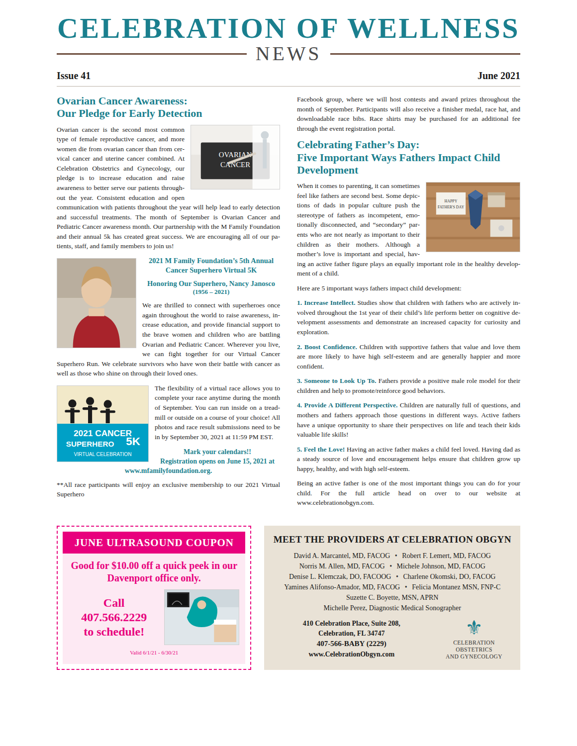CELEBRATION OF WELLNESS
NEWS
Issue 41 June 2021
Ovarian Cancer Awareness:
Our Pledge for Early Detection
Ovarian cancer is the second most common type of female reproductive cancer, and more women die from ovarian cancer than from cervical cancer and uterine cancer combined. At Celebration Obstetrics and Gynecology, our pledge is to increase education and raise awareness to better serve our patients throughout the year. Consistent education and open communication with patients throughout the year will help lead to early detection and successful treatments. The month of September is Ovarian Cancer and Pediatric Cancer awareness month. Our partnership with the M Family Foundation and their annual 5k has created great success. We are encouraging all of our patients, staff, and family members to join us!
2021 M Family Foundation’s 5th Annual Cancer Superhero Virtual 5K
Honoring Our Superhero, Nancy Janosco
(1956 – 2021)
We are thrilled to connect with superheroes once again throughout the world to raise awareness, increase education, and provide financial support to the brave women and children who are battling Ovarian and Pediatric Cancer. Wherever you live, we can fight together for our Virtual Cancer Superhero Run. We celebrate survivors who have won their battle with cancer as well as those who shine on through their loved ones.
The flexibility of a virtual race allows you to complete your race anytime during the month of September. You can run inside on a treadmill or outside on a course of your choice! All photos and race result submissions need to be in by September 30, 2021 at 11:59 PM EST.
Mark your calendars!!
Registration opens on June 15, 2021 at
www.mfamilyfoundation.org.
**All race participants will enjoy an exclusive membership to our 2021 Virtual Superhero
Facebook group, where we will host contests and award prizes throughout the month of September. Participants will also receive a finisher medal, race hat, and downloadable race bibs. Race shirts may be purchased for an additional fee through the event registration portal.
Celebrating Father’s Day:
Five Important Ways Fathers Impact Child Development
When it comes to parenting, it can sometimes feel like fathers are second best. Some depictions of dads in popular culture push the stereotype of fathers as incompetent, emotionally disconnected, and “secondary” parents who are not nearly as important to their children as their mothers. Although a mother’s love is important and special, having an active father figure plays an equally important role in the healthy development of a child.
Here are 5 important ways fathers impact child development:
1. Increase Intellect. Studies show that children with fathers who are actively involved throughout the 1st year of their child’s life perform better on cognitive development assessments and demonstrate an increased capacity for curiosity and exploration.
2. Boost Confidence. Children with supportive fathers that value and love them are more likely to have high self-esteem and are generally happier and more confident.
3. Someone to Look Up To. Fathers provide a positive male role model for their children and help to promote/reinforce good behaviors.
4. Provide A Different Perspective. Children are naturally full of questions, and mothers and fathers approach those questions in different ways. Active fathers have a unique opportunity to share their perspectives on life and teach their kids valuable life skills!
5. Feel the Love! Having an active father makes a child feel loved. Having dad as a steady source of love and encouragement helps ensure that children grow up happy, healthy, and with high self-esteem.
Being an active father is one of the most important things you can do for your child. For the full article head on over to our website at www.celebrationobgyn.com.
JUNE ULTRASOUND COUPON
Good for $10.00 off a quick peek in our Davenport office only.
Call
407.566.2229
to schedule!
Valid 6/1/21 - 6/30/21
MEET THE PROVIDERS AT CELEBRATION OBGYN
David A. Marcantel, MD, FACOG • Robert F. Lemert, MD, FACOG
Norris M. Allen, MD, FACOG • Michele Johnson, MD, FACOG
Denise L. Klemczak, DO, FACOOG • Charlene Okomski, DO, FACOG
Yamines Alifonso-Amador, MD, FACOG • Felicia Montanez MSN, FNP-C
Suzette C. Boyette, MSN, APRN
Michelle Perez, Diagnostic Medical Sonographer
410 Celebration Place, Suite 208,
Celebration, FL 34747
407-566-BABY (2229)
www.CelebrationObgyn.com
⚜
CELEBRATION OBSTETRICS
AND GYNECOLOGY